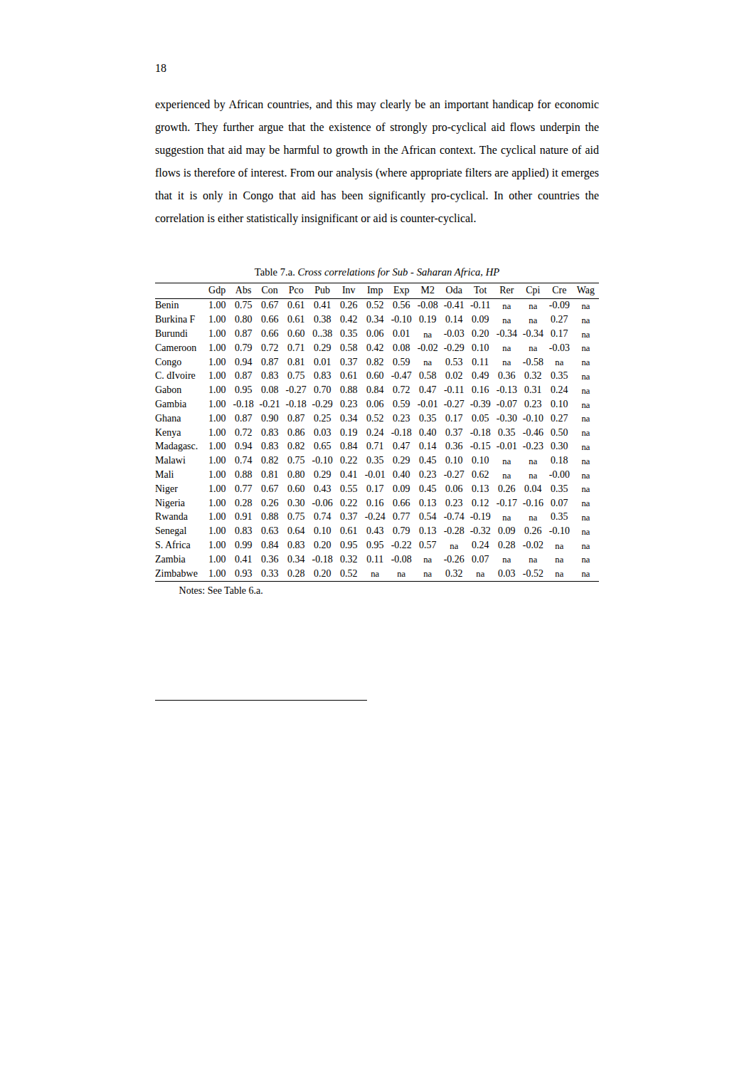18
experienced by African countries, and this may clearly be an important handicap for economic growth. They further argue that the existence of strongly pro-cyclical aid flows underpin the suggestion that aid may be harmful to growth in the African context. The cyclical nature of aid flows is therefore of interest. From our analysis (where appropriate filters are applied) it emerges that it is only in Congo that aid has been significantly pro-cyclical. In other countries the correlation is either statistically insignificant or aid is counter-cyclical.
Table 7.a. Cross correlations for Sub - Saharan Africa, HP
| | Gdp | Abs | Con | Pco | Pub | Inv | Imp | Exp | M2 | Oda | Tot | Rer | Cpi | Cre | Wag |
| --- | --- | --- | --- | --- | --- | --- | --- | --- | --- | --- | --- | --- | --- | --- | --- |
| Benin | 1.00 | 0.75 | 0.67 | 0.61 | 0.41 | 0.26 | 0.52 | 0.56 | -0.08 | -0.41 | -0.11 | na | na | -0.09 | na |
| Burkina F | 1.00 | 0.80 | 0.66 | 0.61 | 0.38 | 0.42 | 0.34 | -0.10 | 0.19 | 0.14 | 0.09 | na | na | 0.27 | na |
| Burundi | 1.00 | 0.87 | 0.66 | 0.60 | 0..38 | 0.35 | 0.06 | 0.01 | na | -0.03 | 0.20 | -0.34 | -0.34 | 0.17 | na |
| Cameroon | 1.00 | 0.79 | 0.72 | 0.71 | 0.29 | 0.58 | 0.42 | 0.08 | -0.02 | -0.29 | 0.10 | na | na | -0.03 | na |
| Congo | 1.00 | 0.94 | 0.87 | 0.81 | 0.01 | 0.37 | 0.82 | 0.59 | na | 0.53 | 0.11 | na | -0.58 | na | na |
| C. dIvoire | 1.00 | 0.87 | 0.83 | 0.75 | 0.83 | 0.61 | 0.60 | -0.47 | 0.58 | 0.02 | 0.49 | 0.36 | 0.32 | 0.35 | na |
| Gabon | 1.00 | 0.95 | 0.08 | -0.27 | 0.70 | 0.88 | 0.84 | 0.72 | 0.47 | -0.11 | 0.16 | -0.13 | 0.31 | 0.24 | na |
| Gambia | 1.00 | -0.18 | -0.21 | -0.18 | -0.29 | 0.23 | 0.06 | 0.59 | -0.01 | -0.27 | -0.39 | -0.07 | 0.23 | 0.10 | na |
| Ghana | 1.00 | 0.87 | 0.90 | 0.87 | 0.25 | 0.34 | 0.52 | 0.23 | 0.35 | 0.17 | 0.05 | -0.30 | -0.10 | 0.27 | na |
| Kenya | 1.00 | 0.72 | 0.83 | 0.86 | 0.03 | 0.19 | 0.24 | -0.18 | 0.40 | 0.37 | -0.18 | 0.35 | -0.46 | 0.50 | na |
| Madagasc. | 1.00 | 0.94 | 0.83 | 0.82 | 0.65 | 0.84 | 0.71 | 0.47 | 0.14 | 0.36 | -0.15 | -0.01 | -0.23 | 0.30 | na |
| Malawi | 1.00 | 0.74 | 0.82 | 0.75 | -0.10 | 0.22 | 0.35 | 0.29 | 0.45 | 0.10 | 0.10 | na | na | 0.18 | na |
| Mali | 1.00 | 0.88 | 0.81 | 0.80 | 0.29 | 0.41 | -0.01 | 0.40 | 0.23 | -0.27 | 0.62 | na | na | -0.00 | na |
| Niger | 1.00 | 0.77 | 0.67 | 0.60 | 0.43 | 0.55 | 0.17 | 0.09 | 0.45 | 0.06 | 0.13 | 0.26 | 0.04 | 0.35 | na |
| Nigeria | 1.00 | 0.28 | 0.26 | 0.30 | -0.06 | 0.22 | 0.16 | 0.66 | 0.13 | 0.23 | 0.12 | -0.17 | -0.16 | 0.07 | na |
| Rwanda | 1.00 | 0.91 | 0.88 | 0.75 | 0.74 | 0.37 | -0.24 | 0.77 | 0.54 | -0.74 | -0.19 | na | na | 0.35 | na |
| Senegal | 1.00 | 0.83 | 0.63 | 0.64 | 0.10 | 0.61 | 0.43 | 0.79 | 0.13 | -0.28 | -0.32 | 0.09 | 0.26 | -0.10 | na |
| S. Africa | 1.00 | 0.99 | 0.84 | 0.83 | 0.20 | 0.95 | 0.95 | -0.22 | 0.57 | na | 0.24 | 0.28 | -0.02 | na | na |
| Zambia | 1.00 | 0.41 | 0.36 | 0.34 | -0.18 | 0.32 | 0.11 | -0.08 | na | -0.26 | 0.07 | na | na | na | na |
| Zimbabwe | 1.00 | 0.93 | 0.33 | 0.28 | 0.20 | 0.52 | na | na | na | 0.32 | na | 0.03 | -0.52 | na | na |
Notes: See Table 6.a.